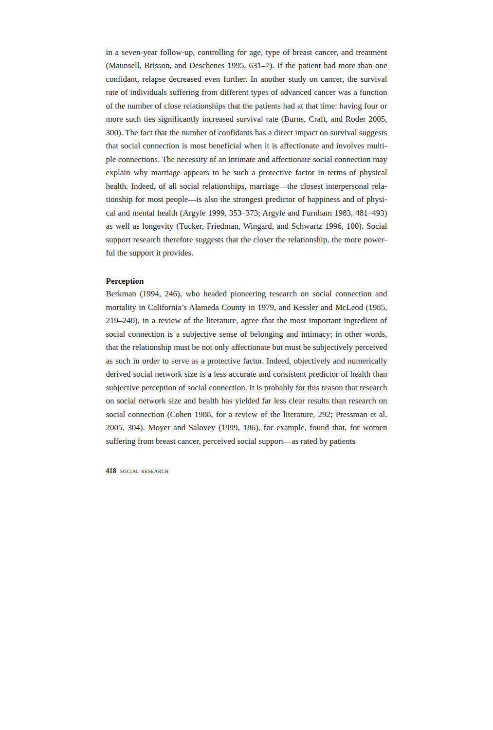in a seven-year follow-up, controlling for age, type of breast cancer, and treatment (Maunsell, Brisson, and Deschenes 1995, 631–7). If the patient had more than one confidant, relapse decreased even further. In another study on cancer, the survival rate of individuals suffering from different types of advanced cancer was a function of the number of close relationships that the patients had at that time: having four or more such ties significantly increased survival rate (Burns, Craft, and Roder 2005, 300). The fact that the number of confidants has a direct impact on survival suggests that social connection is most beneficial when it is affectionate and involves multiple connections. The necessity of an intimate and affectionate social connection may explain why marriage appears to be such a protective factor in terms of physical health. Indeed, of all social relationships, marriage—the closest interpersonal relationship for most people—is also the strongest predictor of happiness and of physical and mental health (Argyle 1999, 353–373; Argyle and Furnham 1983, 481–493) as well as longevity (Tucker, Friedman, Wingard, and Schwartz 1996, 100). Social support research therefore suggests that the closer the relationship, the more powerful the support it provides.
Perception
Berkman (1994, 246), who headed pioneering research on social connection and mortality in California’s Alameda County in 1979, and Kessler and McLeod (1985, 219–240), in a review of the literature, agree that the most important ingredient of social connection is a subjective sense of belonging and intimacy; in other words, that the relationship must be not only affectionate but must be subjectively perceived as such in order to serve as a protective factor. Indeed, objectively and numerically derived social network size is a less accurate and consistent predictor of health than subjective perception of social connection. It is probably for this reason that research on social network size and health has yielded far less clear results than research on social connection (Cohen 1988, for a review of the literature, 292; Pressman et al. 2005, 304). Moyer and Salovey (1999, 186), for example, found that, for women suffering from breast cancer, perceived social support—as rated by patients
418 social research